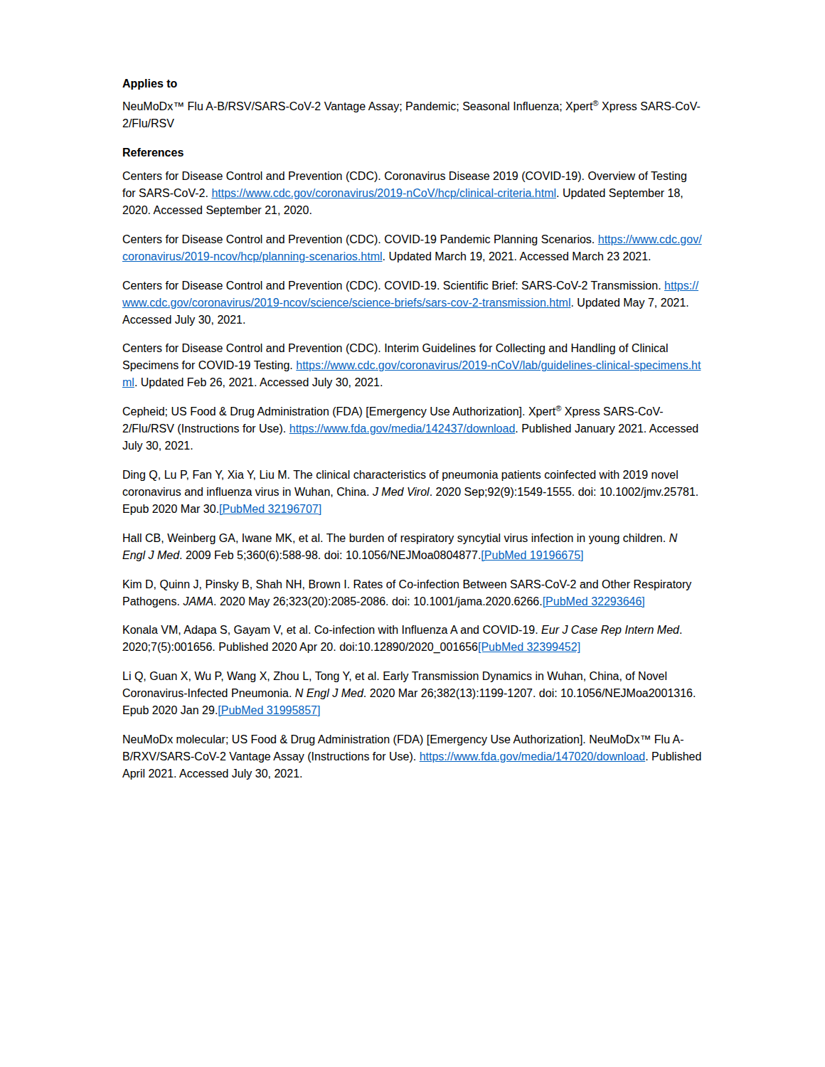Applies to
NeuMoDx™ Flu A-B/RSV/SARS-CoV-2 Vantage Assay; Pandemic; Seasonal Influenza; Xpert® Xpress SARS-CoV-2/Flu/RSV
References
Centers for Disease Control and Prevention (CDC). Coronavirus Disease 2019 (COVID-19). Overview of Testing for SARS-CoV-2. https://www.cdc.gov/coronavirus/2019-nCoV/hcp/clinical-criteria.html. Updated September 18, 2020. Accessed September 21, 2020.
Centers for Disease Control and Prevention (CDC). COVID-19 Pandemic Planning Scenarios. https://www.cdc.gov/coronavirus/2019-ncov/hcp/planning-scenarios.html. Updated March 19, 2021. Accessed March 23 2021.
Centers for Disease Control and Prevention (CDC). COVID-19. Scientific Brief: SARS-CoV-2 Transmission. https://www.cdc.gov/coronavirus/2019-ncov/science/science-briefs/sars-cov-2-transmission.html. Updated May 7, 2021. Accessed July 30, 2021.
Centers for Disease Control and Prevention (CDC). Interim Guidelines for Collecting and Handling of Clinical Specimens for COVID-19 Testing. https://www.cdc.gov/coronavirus/2019-nCoV/lab/guidelines-clinical-specimens.html. Updated Feb 26, 2021. Accessed July 30, 2021.
Cepheid; US Food & Drug Administration (FDA) [Emergency Use Authorization]. Xpert® Xpress SARS-CoV-2/Flu/RSV (Instructions for Use). https://www.fda.gov/media/142437/download. Published January 2021. Accessed July 30, 2021.
Ding Q, Lu P, Fan Y, Xia Y, Liu M. The clinical characteristics of pneumonia patients coinfected with 2019 novel coronavirus and influenza virus in Wuhan, China. J Med Virol. 2020 Sep;92(9):1549-1555. doi: 10.1002/jmv.25781. Epub 2020 Mar 30.[PubMed 32196707]
Hall CB, Weinberg GA, Iwane MK, et al. The burden of respiratory syncytial virus infection in young children. N Engl J Med. 2009 Feb 5;360(6):588-98. doi: 10.1056/NEJMoa0804877.[PubMed 19196675]
Kim D, Quinn J, Pinsky B, Shah NH, Brown I. Rates of Co-infection Between SARS-CoV-2 and Other Respiratory Pathogens. JAMA. 2020 May 26;323(20):2085-2086. doi: 10.1001/jama.2020.6266.[PubMed 32293646]
Konala VM, Adapa S, Gayam V, et al. Co-infection with Influenza A and COVID-19. Eur J Case Rep Intern Med. 2020;7(5):001656. Published 2020 Apr 20. doi:10.12890/2020_001656[PubMed 32399452]
Li Q, Guan X, Wu P, Wang X, Zhou L, Tong Y, et al. Early Transmission Dynamics in Wuhan, China, of Novel Coronavirus-Infected Pneumonia. N Engl J Med. 2020 Mar 26;382(13):1199-1207. doi: 10.1056/NEJMoa2001316. Epub 2020 Jan 29.[PubMed 31995857]
NeuMoDx molecular; US Food & Drug Administration (FDA) [Emergency Use Authorization]. NeuMoDx™ Flu A-B/RXV/SARS-CoV-2 Vantage Assay (Instructions for Use). https://www.fda.gov/media/147020/download. Published April 2021. Accessed July 30, 2021.